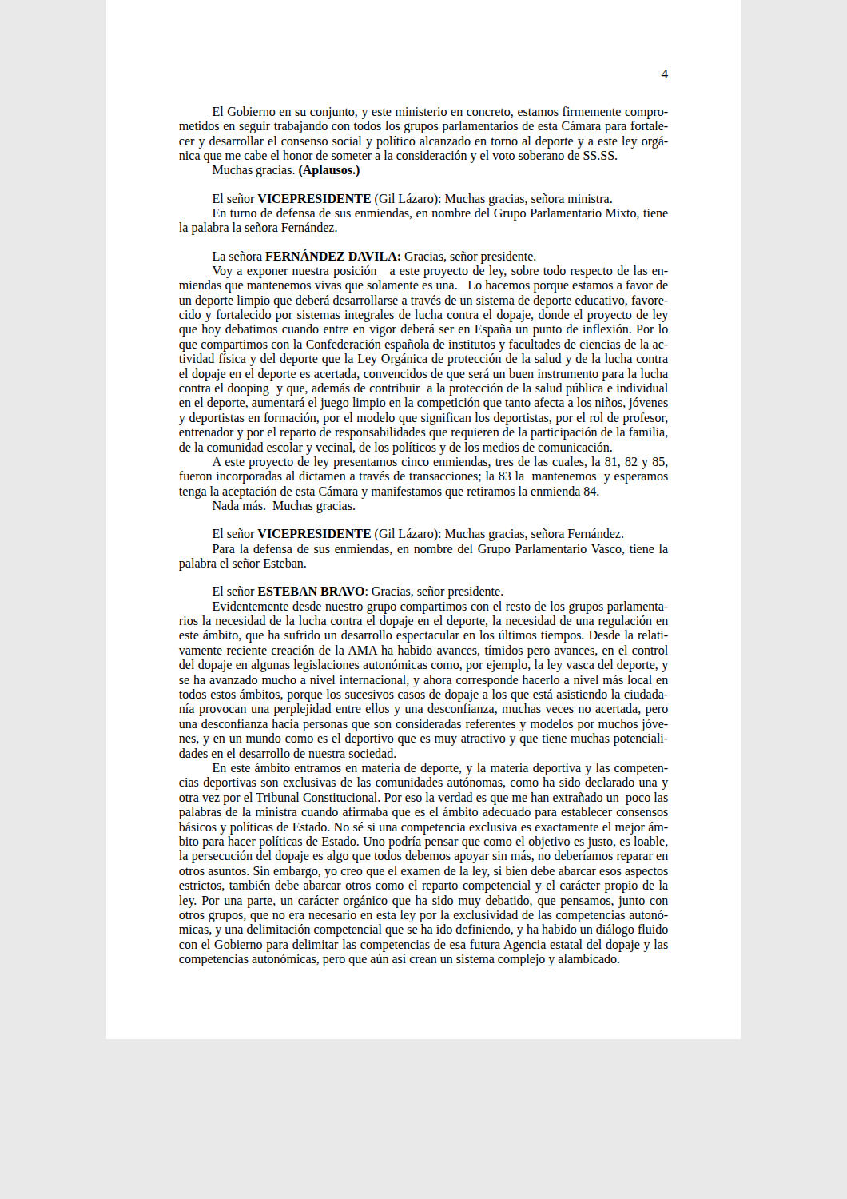4
El Gobierno en su conjunto, y este ministerio en concreto, estamos firmemente comprometidos en seguir trabajando con todos los grupos parlamentarios de esta Cámara para fortalecer y desarrollar el consenso social y político alcanzado en torno al deporte y a este ley orgánica que me cabe el honor de someter a la consideración y el voto soberano de SS.SS.
Muchas gracias. (Aplausos.)
El señor Vicepresidente (Gil Lázaro): Muchas gracias, señora ministra.
En turno de defensa de sus enmiendas, en nombre del Grupo Parlamentario Mixto, tiene la palabra la señora Fernández.
La señora Fernández Davila: Gracias, señor presidente.
Voy a exponer nuestra posición a este proyecto de ley, sobre todo respecto de las enmiendas que mantenemos vivas que solamente es una. Lo hacemos porque estamos a favor de un deporte limpio que deberá desarrollarse a través de un sistema de deporte educativo, favorecido y fortalecido por sistemas integrales de lucha contra el dopaje, donde el proyecto de ley que hoy debatimos cuando entre en vigor deberá ser en España un punto de inflexión. Por lo que compartimos con la Confederación española de institutos y facultades de ciencias de la actividad física y del deporte que la Ley Orgánica de protección de la salud y de la lucha contra el dopaje en el deporte es acertada, convencidos de que será un buen instrumento para la lucha contra el dooping y que, además de contribuir a la protección de la salud pública e individual en el deporte, aumentará el juego limpio en la competición que tanto afecta a los niños, jóvenes y deportistas en formación, por el modelo que significan los deportistas, por el rol de profesor, entrenador y por el reparto de responsabilidades que requieren de la participación de la familia, de la comunidad escolar y vecinal, de los políticos y de los medios de comunicación.
A este proyecto de ley presentamos cinco enmiendas, tres de las cuales, la 81, 82 y 85, fueron incorporadas al dictamen a través de transacciones; la 83 la mantenemos y esperamos tenga la aceptación de esta Cámara y manifestamos que retiramos la enmienda 84.
Nada más. Muchas gracias.
El señor Vicepresidente (Gil Lázaro): Muchas gracias, señora Fernández.
Para la defensa de sus enmiendas, en nombre del Grupo Parlamentario Vasco, tiene la palabra el señor Esteban.
El señor Esteban Bravo: Gracias, señor presidente.
Evidentemente desde nuestro grupo compartimos con el resto de los grupos parlamentarios la necesidad de la lucha contra el dopaje en el deporte, la necesidad de una regulación en este ámbito, que ha sufrido un desarrollo espectacular en los últimos tiempos. Desde la relativamente reciente creación de la AMA ha habido avances, tímidos pero avances, en el control del dopaje en algunas legislaciones autonómicas como, por ejemplo, la ley vasca del deporte, y se ha avanzado mucho a nivel internacional, y ahora corresponde hacerlo a nivel más local en todos estos ámbitos, porque los sucesivos casos de dopaje a los que está asistiendo la ciudadanía provocan una perplejidad entre ellos y una desconfianza, muchas veces no acertada, pero una desconfianza hacia personas que son consideradas referentes y modelos por muchos jóvenes, y en un mundo como es el deportivo que es muy atractivo y que tiene muchas potencialidades en el desarrollo de nuestra sociedad.
En este ámbito entramos en materia de deporte, y la materia deportiva y las competencias deportivas son exclusivas de las comunidades autónomas, como ha sido declarado una y otra vez por el Tribunal Constitucional. Por eso la verdad es que me han extrañado un poco las palabras de la ministra cuando afirmaba que es el ámbito adecuado para establecer consensos básicos y políticas de Estado. No sé si una competencia exclusiva es exactamente el mejor ámbito para hacer políticas de Estado. Uno podría pensar que como el objetivo es justo, es loable, la persecución del dopaje es algo que todos debemos apoyar sin más, no deberíamos reparar en otros asuntos. Sin embargo, yo creo que el examen de la ley, si bien debe abarcar esos aspectos estrictos, también debe abarcar otros como el reparto competencial y el carácter propio de la ley. Por una parte, un carácter orgánico que ha sido muy debatido, que pensamos, junto con otros grupos, que no era necesario en esta ley por la exclusividad de las competencias autonómicas, y una delimitación competencial que se ha ido definiendo, y ha habido un diálogo fluido con el Gobierno para delimitar las competencias de esa futura Agencia estatal del dopaje y las competencias autonómicas, pero que aún así crean un sistema complejo y alambicado.